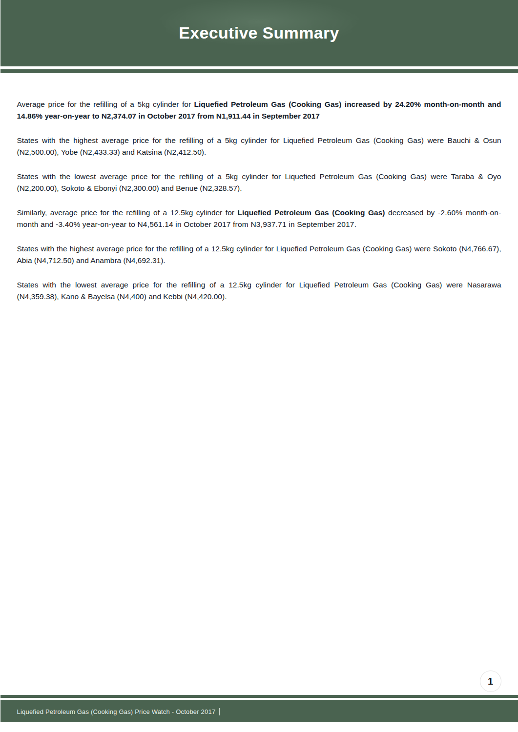Executive Summary
Average price for the refilling of a 5kg cylinder for Liquefied Petroleum Gas (Cooking Gas) increased by 24.20% month-on-month and 14.86% year-on-year to N2,374.07 in October 2017 from N1,911.44 in September 2017
States with the highest average price for the refilling of a 5kg cylinder for Liquefied Petroleum Gas (Cooking Gas) were Bauchi & Osun (N2,500.00), Yobe (N2,433.33) and Katsina (N2,412.50).
States with the lowest average price for the refilling of a 5kg cylinder for Liquefied Petroleum Gas (Cooking Gas) were Taraba & Oyo (N2,200.00), Sokoto & Ebonyi (N2,300.00) and Benue (N2,328.57).
Similarly, average price for the refilling of a 12.5kg cylinder for Liquefied Petroleum Gas (Cooking Gas) decreased by -2.60% month-on-month and -3.40% year-on-year to N4,561.14 in October 2017 from N3,937.71 in September 2017.
States with the highest average price for the refilling of a 12.5kg cylinder for Liquefied Petroleum Gas (Cooking Gas) were Sokoto (N4,766.67), Abia (N4,712.50) and Anambra (N4,692.31).
States with the lowest average price for the refilling of a 12.5kg cylinder for Liquefied Petroleum Gas (Cooking Gas) were Nasarawa (N4,359.38), Kano & Bayelsa (N4,400) and Kebbi (N4,420.00).
1
Liquefied Petroleum Gas (Cooking Gas) Price Watch - October 2017